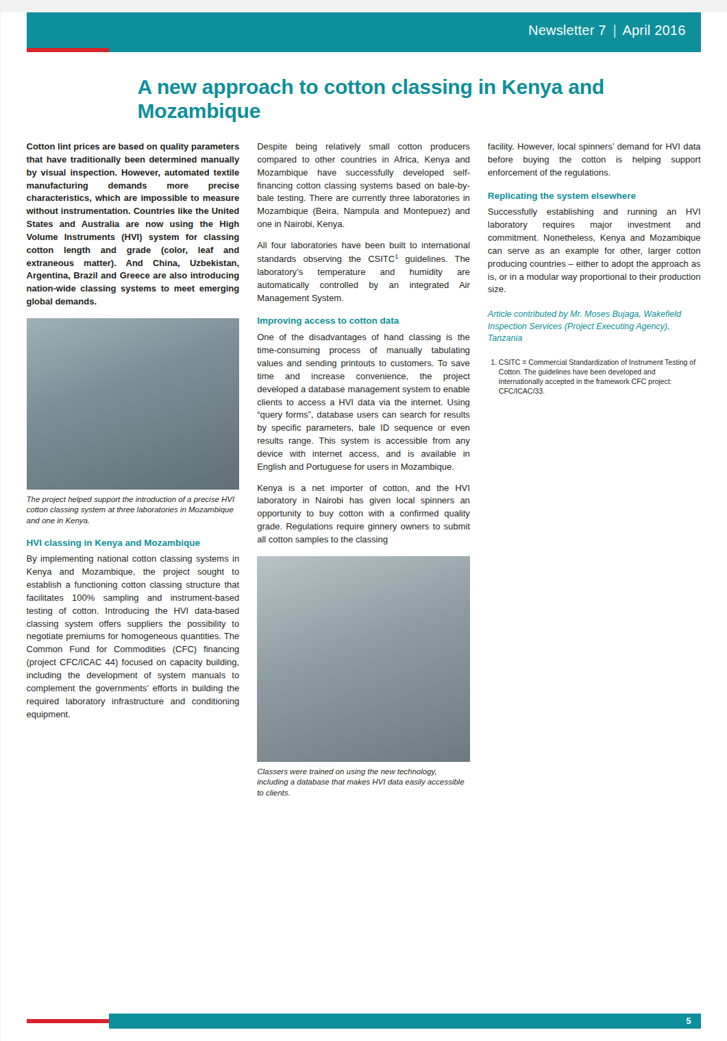Newsletter 7 | April 2016
A new approach to cotton classing in Kenya and Mozambique
Cotton lint prices are based on quality parameters that have traditionally been determined manually by visual inspection. However, automated textile manufacturing demands more precise characteristics, which are impossible to measure without instrumentation. Countries like the United States and Australia are now using the High Volume Instruments (HVI) system for classing cotton length and grade (color, leaf and extraneous matter). And China, Uzbekistan, Argentina, Brazil and Greece are also introducing nation-wide classing systems to meet emerging global demands.
The project helped support the introduction of a precise HVI cotton classing system at three laboratories in Mozambique and one in Kenya.
HVI classing in Kenya and Mozambique
By implementing national cotton classing systems in Kenya and Mozambique, the project sought to establish a functioning cotton classing structure that facilitates 100% sampling and instrument-based testing of cotton. Introducing the HVI data-based classing system offers suppliers the possibility to negotiate premiums for homogeneous quantities. The Common Fund for Commodities (CFC) financing (project CFC/ICAC 44) focused on capacity building, including the development of system manuals to complement the governments’ efforts in building the required laboratory infrastructure and conditioning equipment.
Despite being relatively small cotton producers compared to other countries in Africa, Kenya and Mozambique have successfully developed self-financing cotton classing systems based on bale-by-bale testing. There are currently three laboratories in Mozambique (Beira, Nampula and Montepuez) and one in Nairobi, Kenya.
All four laboratories have been built to international standards observing the CSITC1 guidelines. The laboratory’s temperature and humidity are automatically controlled by an integrated Air Management System.
Improving access to cotton data
One of the disadvantages of hand classing is the time-consuming process of manually tabulating values and sending printouts to customers. To save time and increase convenience, the project developed a database management system to enable clients to access a HVI data via the internet. Using “query forms”, database users can search for results by specific parameters, bale ID sequence or even results range. This system is accessible from any device with internet access, and is available in English and Portuguese for users in Mozambique.
Kenya is a net importer of cotton, and the HVI laboratory in Nairobi has given local spinners an opportunity to buy cotton with a confirmed quality grade. Regulations require ginnery owners to submit all cotton samples to the classing
Classers were trained on using the new technology, including a database that makes HVI data easily accessible to clients.
facility. However, local spinners’ demand for HVI data before buying the cotton is helping support enforcement of the regulations.
Replicating the system elsewhere
Successfully establishing and running an HVI laboratory requires major investment and commitment. Nonetheless, Kenya and Mozambique can serve as an example for other, larger cotton producing countries – either to adopt the approach as is, or in a modular way proportional to their production size.
Article contributed by Mr. Moses Bujaga, Wakefield Inspection Services (Project Executing Agency), Tanzania
CSITC = Commercial Standardization of Instrument Testing of Cotton. The guidelines have been developed and internationally accepted in the framework CFC project: CFC/ICAC/33.
5